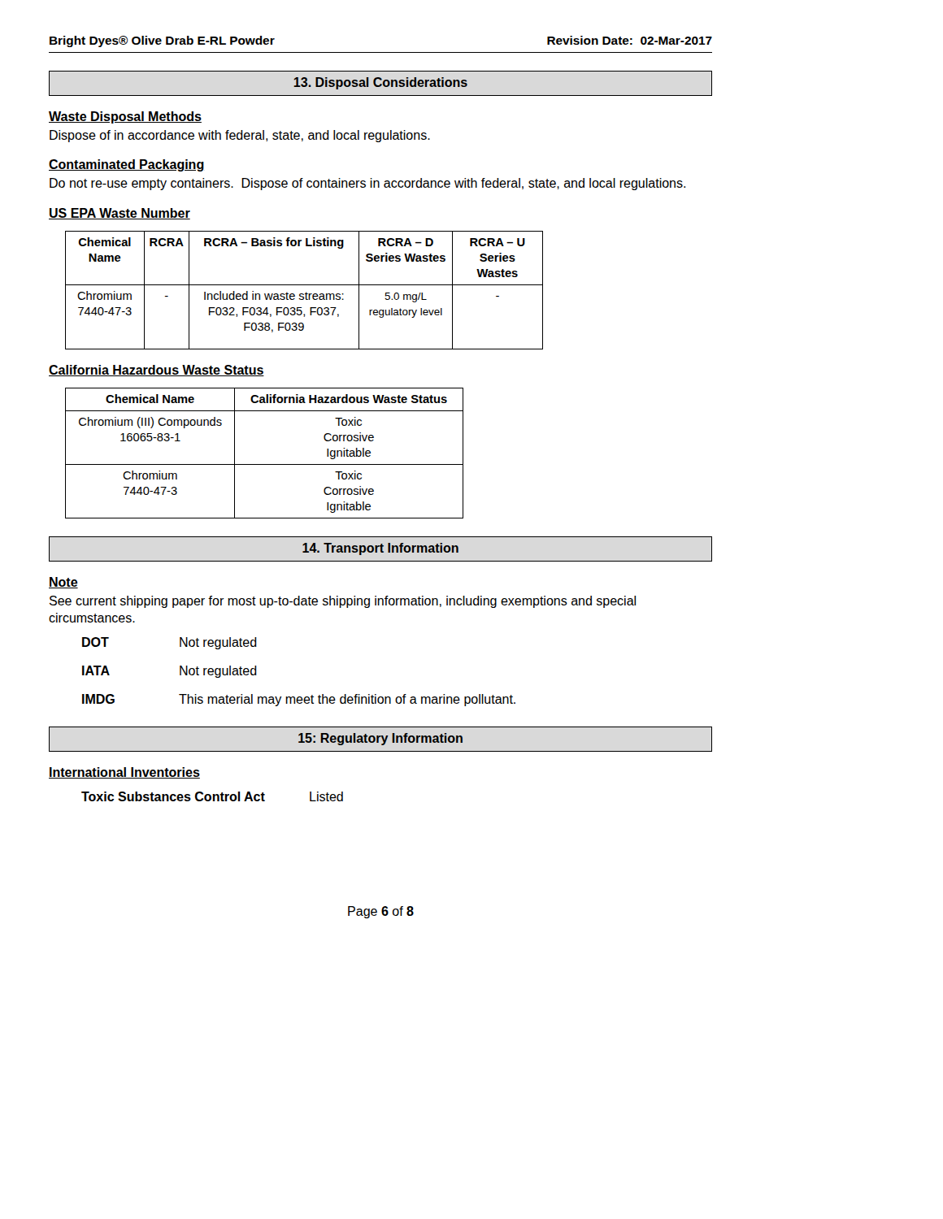Bright Dyes® Olive Drab E-RL Powder Revision Date: 02-Mar-2017
13. Disposal Considerations
Waste Disposal Methods
Dispose of in accordance with federal, state, and local regulations.
Contaminated Packaging
Do not re-use empty containers. Dispose of containers in accordance with federal, state, and local regulations.
US EPA Waste Number
| Chemical Name | RCRA | RCRA – Basis for Listing | RCRA – D Series Wastes | RCRA – U Series Wastes |
| --- | --- | --- | --- | --- |
| Chromium 7440-47-3 | - | Included in waste streams: F032, F034, F035, F037, F038, F039 | 5.0 mg/L regulatory level | - |
California Hazardous Waste Status
| Chemical Name | California Hazardous Waste Status |
| --- | --- |
| Chromium (III) Compounds 16065-83-1 | Toxic Corrosive Ignitable |
| Chromium 7440-47-3 | Toxic Corrosive Ignitable |
14. Transport Information
Note
See current shipping paper for most up-to-date shipping information, including exemptions and special circumstances.
DOT
Not regulated
IATA
Not regulated
IMDG
This material may meet the definition of a marine pollutant.
15: Regulatory Information
International Inventories
Toxic Substances Control Act
Listed
Page 6 of 8